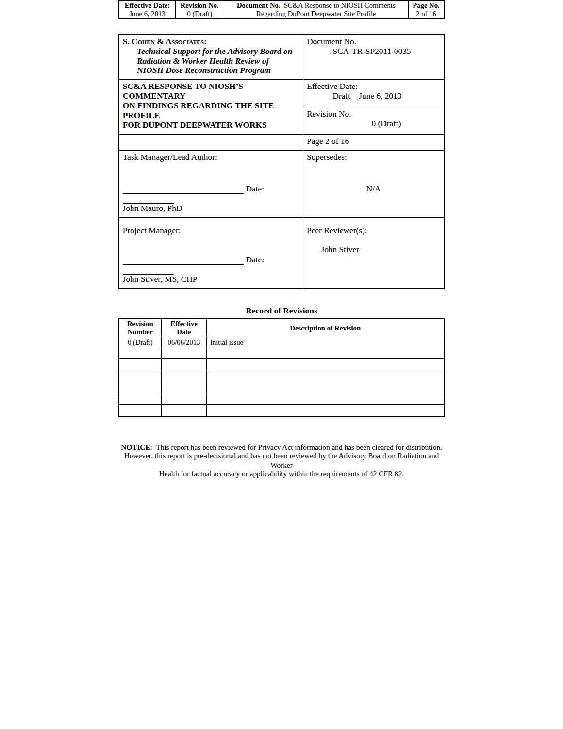| Effective Date: June 6, 2013 | Revision No. 0 (Draft) | Document No. SC&A Response to NIOSH Comments Regarding DuPont Deepwater Site Profile | Page No. 2 of 16 |
| S. Cohen & Associates: Technical Support for the Advisory Board on Radiation & Worker Health Review of NIOSH Dose Reconstruction Program | Document No. SCA-TR-SP2011-0035 |
| SC&A RESPONSE TO NIOSH’S COMMENTARY ON FINDINGS REGARDING THE SITE PROFILE FOR DUPONT DEEPWATER WORKS | Effective Date: Draft – June 6, 2013 |
| Revision No. 0 (Draft) |
| spacer | Page 2 of 16 |
| Task Manager/Lead Author: Date: John Mauro, PhD | Supersedes: N/A |
| Project Manager: Date: John Stiver, MS, CHP | Peer Reviewer(s): John Stiver |
Record of Revisions
| Revision Number | Effective Date | Description of Revision |
| --- | --- | --- |
| 0 (Draft) | 06/06/2013 | Initial issue |
NOTICE: This report has been reviewed for Privacy Act information and has been cleared for distribution.
However, this report is pre-decisional and has not been reviewed by the Advisory Board on Radiation and Worker
Health for factual accuracy or applicability within the requirements of 42 CFR 82.